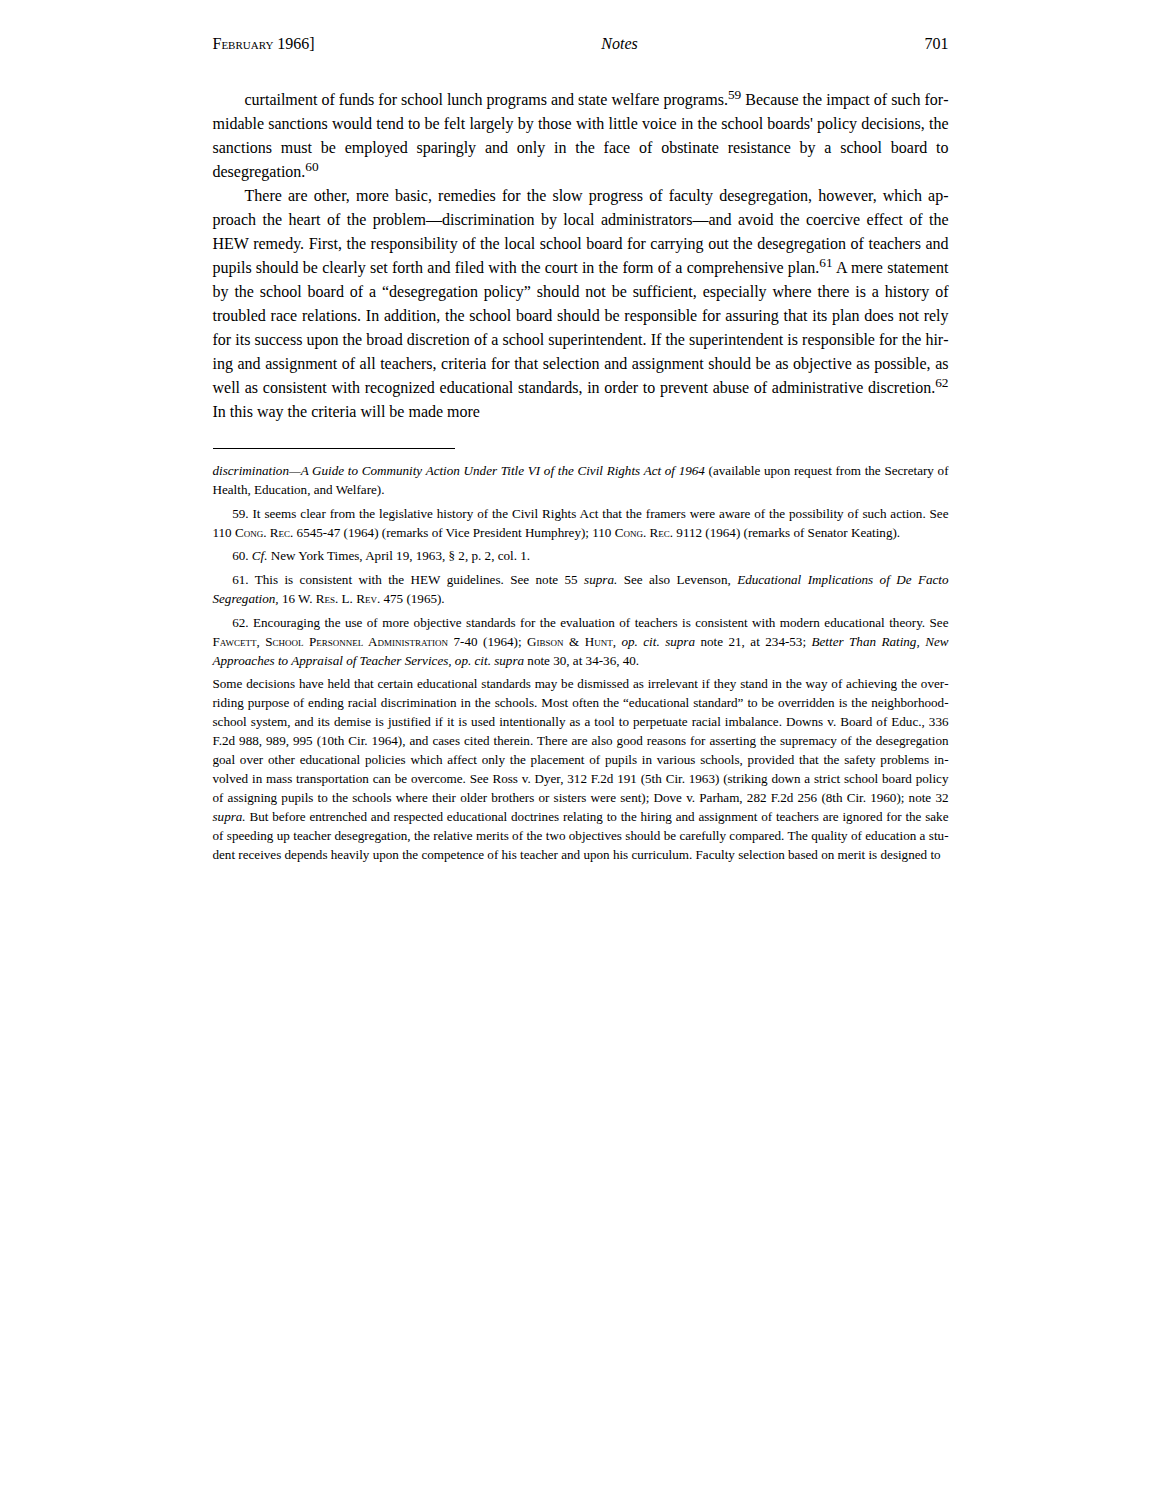February 1966]
Notes
701
curtailment of funds for school lunch programs and state welfare programs.59 Because the impact of such formidable sanctions would tend to be felt largely by those with little voice in the school boards' policy decisions, the sanctions must be employed sparingly and only in the face of obstinate resistance by a school board to desegregation.60
There are other, more basic, remedies for the slow progress of faculty desegregation, however, which approach the heart of the problem—discrimination by local administrators—and avoid the coercive effect of the HEW remedy. First, the responsibility of the local school board for carrying out the desegregation of teachers and pupils should be clearly set forth and filed with the court in the form of a comprehensive plan.61 A mere statement by the school board of a “desegregation policy” should not be sufficient, especially where there is a history of troubled race relations. In addition, the school board should be responsible for assuring that its plan does not rely for its success upon the broad discretion of a school superintendent. If the superintendent is responsible for the hiring and assignment of all teachers, criteria for that selection and assignment should be as objective as possible, as well as consistent with recognized educational standards, in order to prevent abuse of administrative discretion.62 In this way the criteria will be made more
discrimination—A Guide to Community Action Under Title VI of the Civil Rights Act of 1964 (available upon request from the Secretary of Health, Education, and Welfare).
59. It seems clear from the legislative history of the Civil Rights Act that the framers were aware of the possibility of such action. See 110 Cong. Rec. 6545-47 (1964) (remarks of Vice President Humphrey); 110 Cong. Rec. 9112 (1964) (remarks of Senator Keating).
60. Cf. New York Times, April 19, 1963, § 2, p. 2, col. 1.
61. This is consistent with the HEW guidelines. See note 55 supra. See also Levenson, Educational Implications of De Facto Segregation, 16 W. Res. L. Rev. 475 (1965).
62. Encouraging the use of more objective standards for the evaluation of teachers is consistent with modern educational theory. See Fawcett, School Personnel Administration 7-40 (1964); Gibson & Hunt, op. cit. supra note 21, at 234-53; Better Than Rating, New Approaches to Appraisal of Teacher Services, op. cit. supra note 30, at 34-36, 40.
Some decisions have held that certain educational standards may be dismissed as irrelevant if they stand in the way of achieving the overriding purpose of ending racial discrimination in the schools. Most often the “educational standard” to be overridden is the neighborhood-school system, and its demise is justified if it is used intentionally as a tool to perpetuate racial imbalance. Downs v. Board of Educ., 336 F.2d 988, 989, 995 (10th Cir. 1964), and cases cited therein. There are also good reasons for asserting the supremacy of the desegregation goal over other educational policies which affect only the placement of pupils in various schools, provided that the safety problems involved in mass transportation can be overcome. See Ross v. Dyer, 312 F.2d 191 (5th Cir. 1963) (striking down a strict school board policy of assigning pupils to the schools where their older brothers or sisters were sent); Dove v. Parham, 282 F.2d 256 (8th Cir. 1960); note 32 supra. But before entrenched and respected educational doctrines relating to the hiring and assignment of teachers are ignored for the sake of speeding up teacher desegregation, the relative merits of the two objectives should be carefully compared. The quality of education a student receives depends heavily upon the competence of his teacher and upon his curriculum. Faculty selection based on merit is designed to